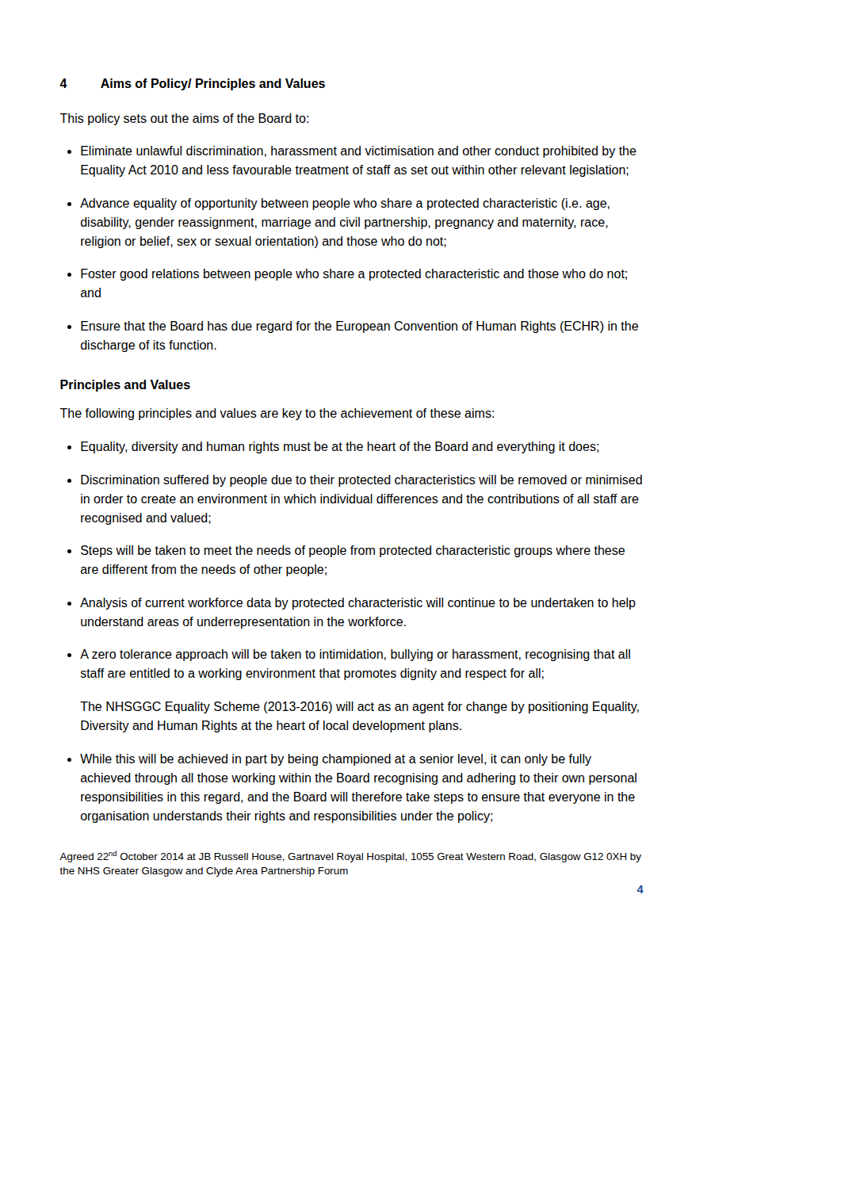4 Aims of Policy/ Principles and Values
This policy sets out the aims of the Board to:
Eliminate unlawful discrimination, harassment and victimisation and other conduct prohibited by the Equality Act 2010 and less favourable treatment of staff as set out within other relevant legislation;
Advance equality of opportunity between people who share a protected characteristic (i.e. age, disability, gender reassignment, marriage and civil partnership, pregnancy and maternity, race, religion or belief, sex or sexual orientation) and those who do not;
Foster good relations between people who share a protected characteristic and those who do not; and
Ensure that the Board has due regard for the European Convention of Human Rights (ECHR) in the discharge of its function.
Principles and Values
The following principles and values are key to the achievement of these aims:
Equality, diversity and human rights must be at the heart of the Board and everything it does;
Discrimination suffered by people due to their protected characteristics will be removed or minimised in order to create an environment in which individual differences and the contributions of all staff are recognised and valued;
Steps will be taken to meet the needs of people from protected characteristic groups where these are different from the needs of other people;
Analysis of current workforce data by protected characteristic will continue to be undertaken to help understand areas of underrepresentation in the workforce.
A zero tolerance approach will be taken to intimidation, bullying or harassment, recognising that all staff are entitled to a working environment that promotes dignity and respect for all;
The NHSGGC Equality Scheme (2013-2016) will act as an agent for change by positioning Equality, Diversity and Human Rights at the heart of local development plans.
While this will be achieved in part by being championed at a senior level, it can only be fully achieved through all those working within the Board recognising and adhering to their own personal responsibilities in this regard, and the Board will therefore take steps to ensure that everyone in the organisation understands their rights and responsibilities under the policy;
Agreed 22nd October 2014 at JB Russell House, Gartnavel Royal Hospital, 1055 Great Western Road, Glasgow G12 0XH by the NHS Greater Glasgow and Clyde Area Partnership Forum
4